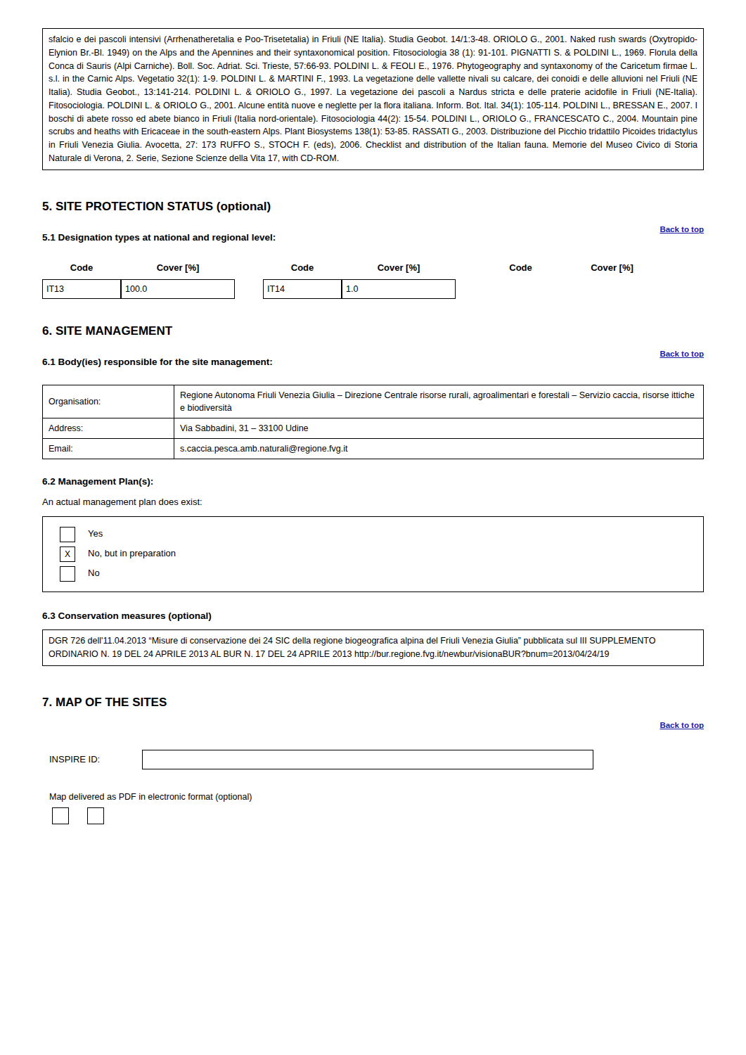sfalcio e dei pascoli intensivi (Arrhenatheretalia e Poo-Trisetetalia) in Friuli (NE Italia). Studia Geobot. 14/1:3-48. ORIOLO G., 2001. Naked rush swards (Oxytropido-Elynion Br.-Bl. 1949) on the Alps and the Apennines and their syntaxonomical position. Fitosociologia 38 (1): 91-101. PIGNATTI S. & POLDINI L., 1969. Florula della Conca di Sauris (Alpi Carniche). Boll. Soc. Adriat. Sci. Trieste, 57:66-93. POLDINI L. & FEOLI E., 1976. Phytogeography and syntaxonomy of the Caricetum firmae L. s.l. in the Carnic Alps. Vegetatio 32(1): 1-9. POLDINI L. & MARTINI F., 1993. La vegetazione delle vallette nivali su calcare, dei conoidi e delle alluvioni nel Friuli (NE Italia). Studia Geobot., 13:141-214. POLDINI L. & ORIOLO G., 1997. La vegetazione dei pascoli a Nardus stricta e delle praterie acidofile in Friuli (NE-Italia). Fitosociologia. POLDINI L. & ORIOLO G., 2001. Alcune entità nuove e neglette per la flora italiana. Inform. Bot. Ital. 34(1): 105-114. POLDINI L., BRESSAN E., 2007. I boschi di abete rosso ed abete bianco in Friuli (Italia nord-orientale). Fitosociologia 44(2): 15-54. POLDINI L., ORIOLO G., FRANCESCATO C., 2004. Mountain pine scrubs and heaths with Ericaceae in the south-eastern Alps. Plant Biosystems 138(1): 53-85. RASSATI G., 2003. Distribuzione del Picchio tridattilo Picoides tridactylus in Friuli Venezia Giulia. Avocetta, 27: 173 RUFFO S., STOCH F. (eds), 2006. Checklist and distribution of the Italian fauna. Memorie del Museo Civico di Storia Naturale di Verona, 2. Serie, Sezione Scienze della Vita 17, with CD-ROM.
5. SITE PROTECTION STATUS (optional)
Back to top
5.1 Designation types at national and regional level:
| Code | Cover [%] | | Code | Cover [%] | | Code | Cover [%] |
| --- | --- | --- | --- | --- | --- | --- | --- |
| IT13 | 100.0 | | IT14 | 1.0 | | | |
6. SITE MANAGEMENT
Back to top
6.1 Body(ies) responsible for the site management:
| Organisation: | Regione Autonoma Friuli Venezia Giulia – Direzione Centrale risorse rurali, agroalimentari e forestali – Servizio caccia, risorse ittiche e biodiversità |
| Address: | Via Sabbadini, 31 – 33100 Udine |
| Email: | s.caccia.pesca.amb.naturali@regione.fvg.it |
6.2 Management Plan(s):
An actual management plan does exist:
Yes
X No, but in preparation
No
6.3 Conservation measures (optional)
DGR 726 dell'11.04.2013 “Misure di conservazione dei 24 SIC della regione biogeografica alpina del Friuli Venezia Giulia” pubblicata sul III SUPPLEMENTO ORDINARIO N. 19 DEL 24 APRILE 2013 AL BUR N. 17 DEL 24 APRILE 2013 http://bur.regione.fvg.it/newbur/visionaBUR?bnum=2013/04/24/19
7. MAP OF THE SITES
Back to top
INSPIRE ID:
Map delivered as PDF in electronic format (optional)